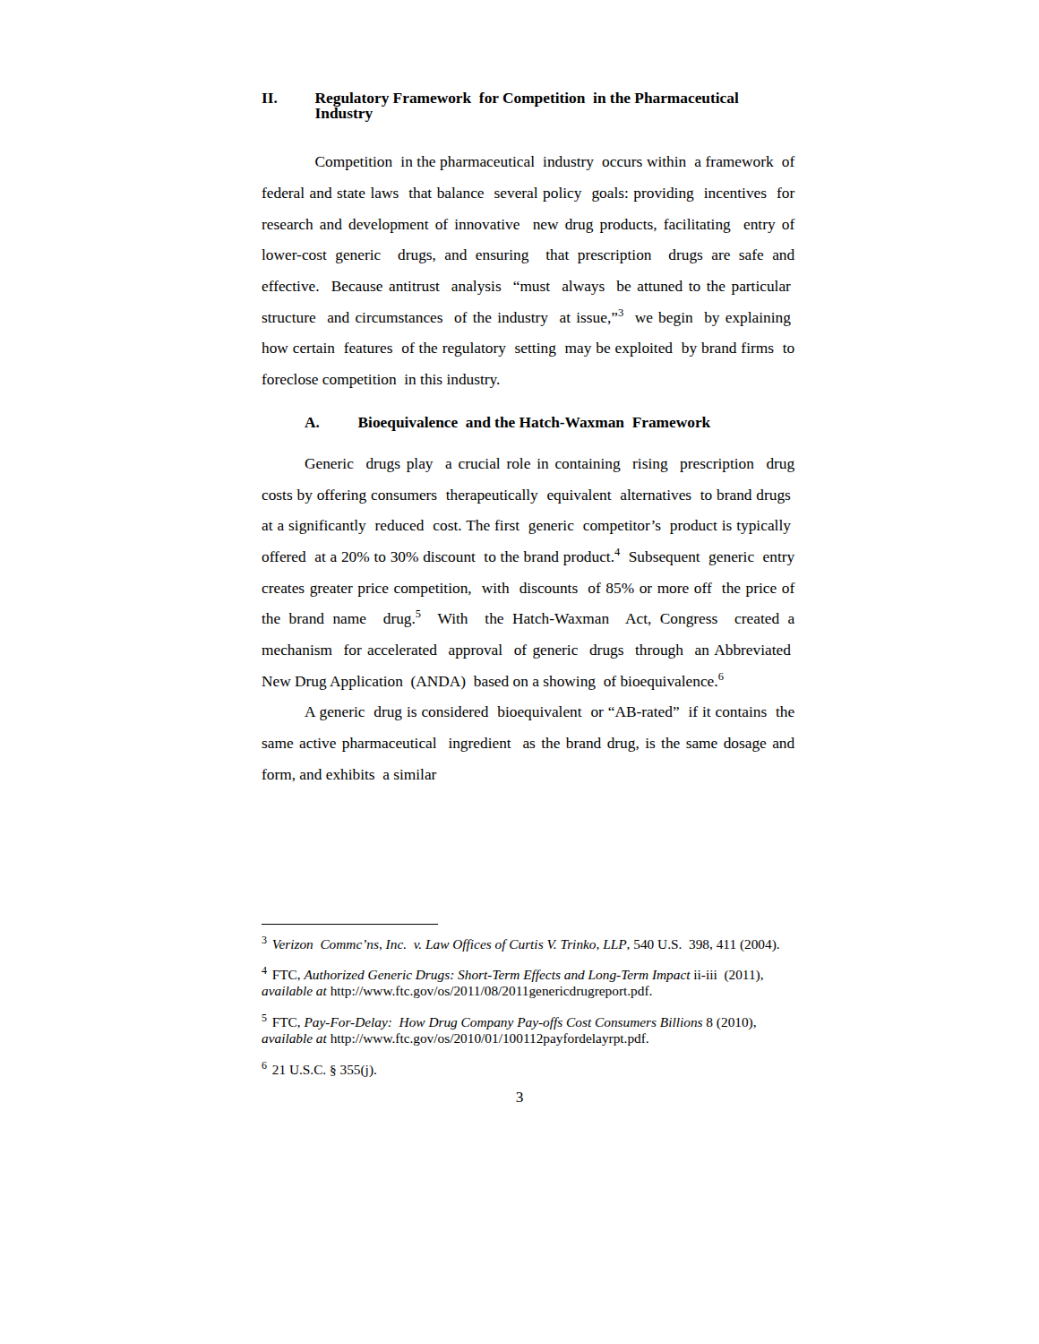II. Regulatory Framework for Competition in the Pharmaceutical Industry
Competition in the pharmaceutical industry occurs within a framework of federal and state laws that balance several policy goals: providing incentives for research and development of innovative new drug products, facilitating entry of lower-cost generic drugs, and ensuring that prescription drugs are safe and effective. Because antitrust analysis “must always be attuned to the particular structure and circumstances of the industry at issue,”3 we begin by explaining how certain features of the regulatory setting may be exploited by brand firms to foreclose competition in this industry.
A. Bioequivalence and the Hatch-Waxman Framework
Generic drugs play a crucial role in containing rising prescription drug costs by offering consumers therapeutically equivalent alternatives to brand drugs at a significantly reduced cost. The first generic competitor’s product is typically offered at a 20% to 30% discount to the brand product.4 Subsequent generic entry creates greater price competition, with discounts of 85% or more off the price of the brand name drug.5 With the Hatch-Waxman Act, Congress created a mechanism for accelerated approval of generic drugs through an Abbreviated New Drug Application (ANDA) based on a showing of bioequivalence.6
A generic drug is considered bioequivalent or “AB-rated” if it contains the same active pharmaceutical ingredient as the brand drug, is the same dosage and form, and exhibits a similar
3 Verizon Commc’ns, Inc. v. Law Offices of Curtis V. Trinko, LLP, 540 U.S. 398, 411 (2004).
4 FTC, Authorized Generic Drugs: Short-Term Effects and Long-Term Impact ii-iii (2011), available at http://www.ftc.gov/os/2011/08/2011genericdrugreport.pdf.
5 FTC, Pay-For-Delay: How Drug Company Pay-offs Cost Consumers Billions 8 (2010), available at http://www.ftc.gov/os/2010/01/100112payfordelayrpt.pdf.
6 21 U.S.C. § 355(j).
3